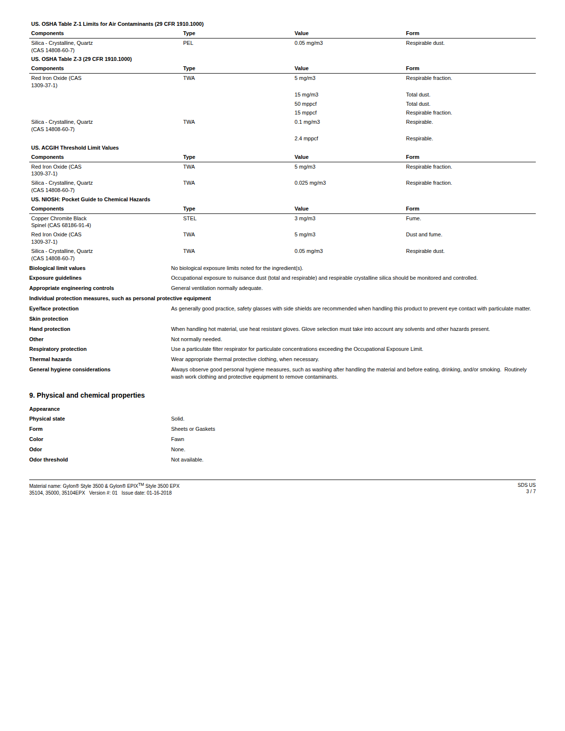| US. OSHA Table Z-1 Limits for Air Contaminants (29 CFR 1910.1000) |
| Components | Type | Value | Form |
| Silica - Crystalline, Quartz (CAS 14808-60-7) | PEL | 0.05 mg/m3 | Respirable dust. |
| US. OSHA Table Z-3 (29 CFR 1910.1000) |
| Components | Type | Value | Form |
| Red Iron Oxide (CAS 1309-37-1) | TWA | 5 mg/m3 | Respirable fraction. |
| | | 15 mg/m3 | Total dust. |
| | | 50 mppcf | Total dust. |
| | | 15 mppcf | Respirable fraction. |
| Silica - Crystalline, Quartz (CAS 14808-60-7) | TWA | 0.1 mg/m3 | Respirable. |
| | | 2.4 mppcf | Respirable. |
| US. ACGIH Threshold Limit Values |
| Components | Type | Value | Form |
| Red Iron Oxide (CAS 1309-37-1) | TWA | 5 mg/m3 | Respirable fraction. |
| Silica - Crystalline, Quartz (CAS 14808-60-7) | TWA | 0.025 mg/m3 | Respirable fraction. |
| US. NIOSH: Pocket Guide to Chemical Hazards |
| Components | Type | Value | Form |
| Copper Chromite Black Spinel (CAS 68186-91-4) | STEL | 3 mg/m3 | Fume. |
| Red Iron Oxide (CAS 1309-37-1) | TWA | 5 mg/m3 | Dust and fume. |
| Silica - Crystalline, Quartz (CAS 14808-60-7) | TWA | 0.05 mg/m3 | Respirable dust. |
| Biological limit values | No biological exposure limits noted for the ingredient(s). |
| Exposure guidelines | Occupational exposure to nuisance dust (total and respirable) and respirable crystalline silica should be monitored and controlled. |
| Appropriate engineering controls | General ventilation normally adequate. |
| Individual protection measures, such as personal protective equipment |
| Eye/face protection | As generally good practice, safety glasses with side shields are recommended when handling this product to prevent eye contact with particulate matter. |
| Skin protection | |
| Hand protection | When handling hot material, use heat resistant gloves. Glove selection must take into account any solvents and other hazards present. |
| Other | Not normally needed. |
| Respiratory protection | Use a particulate filter respirator for particulate concentrations exceeding the Occupational Exposure Limit. |
| Thermal hazards | Wear appropriate thermal protective clothing, when necessary. |
| General hygiene considerations | Always observe good personal hygiene measures, such as washing after handling the material and before eating, drinking, and/or smoking. Routinely wash work clothing and protective equipment to remove contaminants. |
9. Physical and chemical properties
| Appearance | |
| Physical state | Solid. |
| Form | Sheets or Gaskets |
| Color | Fawn |
| Odor | None. |
| Odor threshold | Not available. |
Material name: Gylon® Style 3500 & Gylon® EPIXTM Style 3500 EPX
35104, 35000, 35104EPX Version #: 01 Issue date: 01-16-2018
SDS US
3 / 7